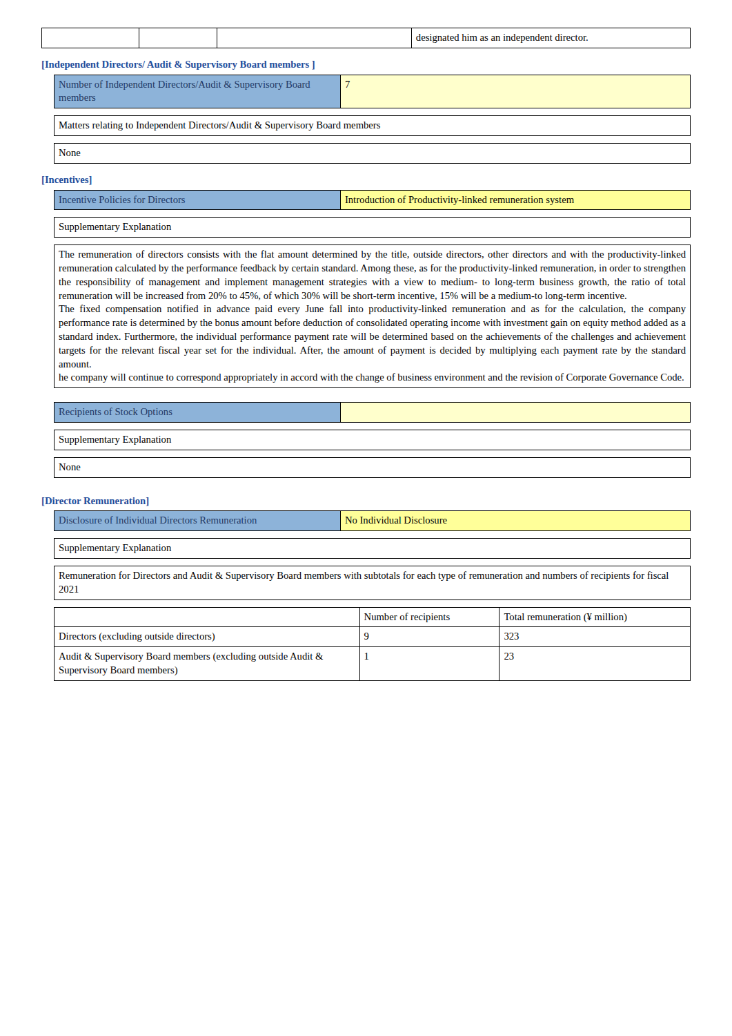| | | | designated him as an independent director. |
[Independent Directors/ Audit & Supervisory Board members ]
| Number of Independent Directors/Audit & Supervisory Board members | 7 |
| Matters relating to Independent Directors/Audit & Supervisory Board members |
| None |
[Incentives]
| Incentive Policies for Directors | Introduction of Productivity-linked remuneration system |
| Supplementary Explanation |
| The remuneration of directors consists with the flat amount determined by the title, outside directors, other directors and with the productivity-linked remuneration calculated by the performance feedback by certain standard. Among these, as for the productivity-linked remuneration, in order to strengthen the responsibility of management and implement management strategies with a view to medium- to long-term business growth, the ratio of total remuneration will be increased from 20% to 45%, of which 30% will be short-term incentive, 15% will be a medium-to long-term incentive. The fixed compensation notified in advance paid every June fall into productivity-linked remuneration and as for the calculation, the company performance rate is determined by the bonus amount before deduction of consolidated operating income with investment gain on equity method added as a standard index. Furthermore, the individual performance payment rate will be determined based on the achievements of the challenges and achievement targets for the relevant fiscal year set for the individual. After, the amount of payment is decided by multiplying each payment rate by the standard amount. he company will continue to correspond appropriately in accord with the change of business environment and the revision of Corporate Governance Code. |
| Recipients of Stock Options | |
| Supplementary Explanation |
| None |
[Director Remuneration]
| Disclosure of Individual Directors Remuneration | No Individual Disclosure |
| Supplementary Explanation |
| Remuneration for Directors and Audit & Supervisory Board members with subtotals for each type of remuneration and numbers of recipients for fiscal 2021 |
| | Number of recipients | Total remuneration (¥ million) |
| Directors (excluding outside directors) | 9 | 323 |
| Audit & Supervisory Board members (excluding outside Audit & Supervisory Board members) | 1 | 23 |